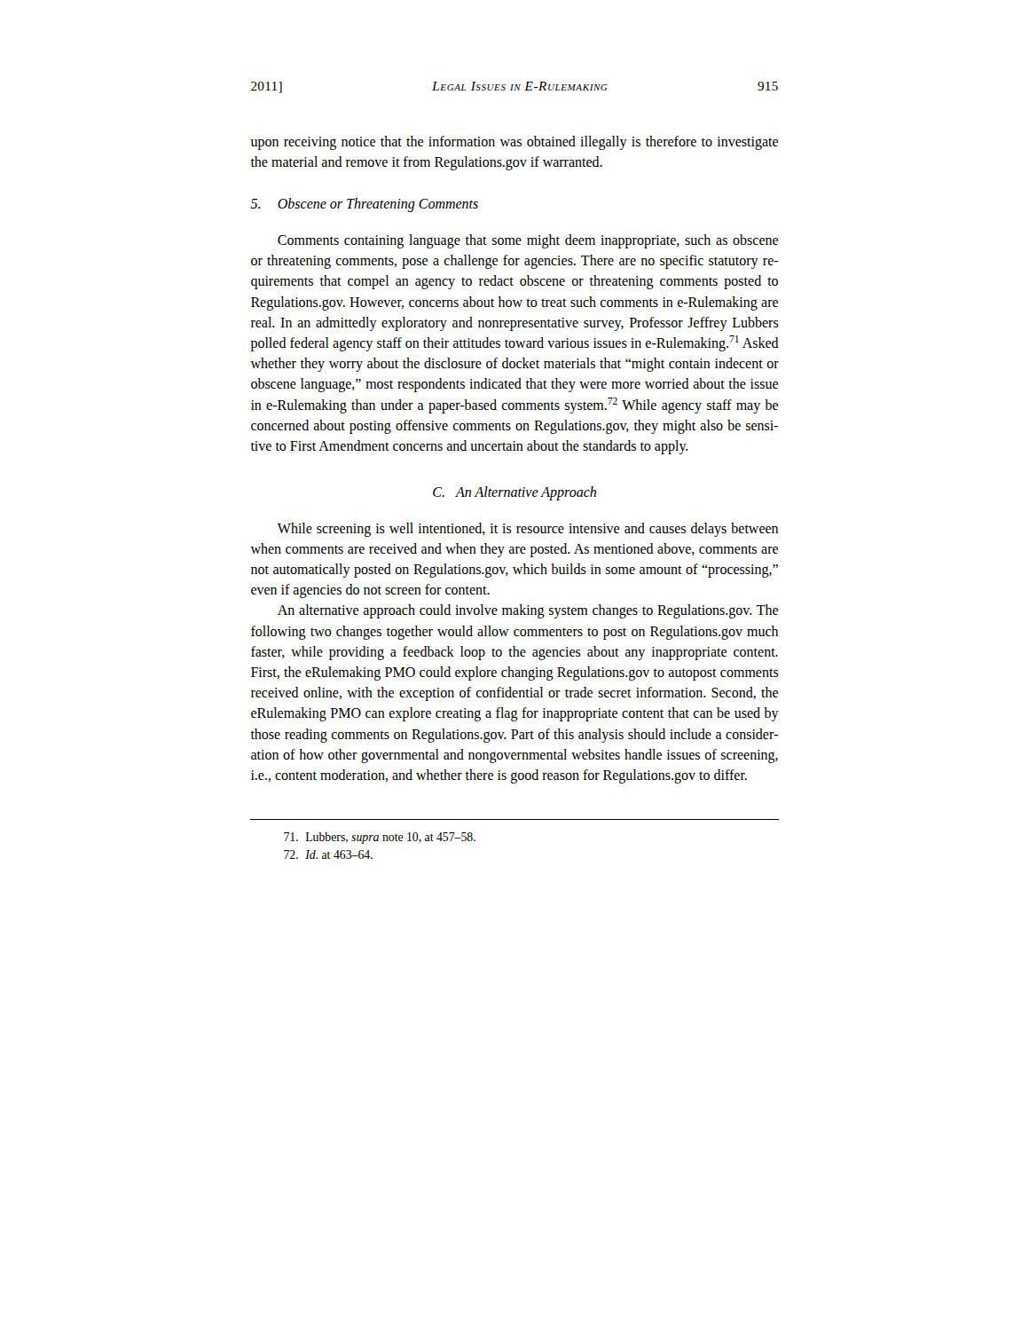2011] Legal Issues in E-Rulemaking 915
upon receiving notice that the information was obtained illegally is therefore to investigate the material and remove it from Regulations.gov if warranted.
5. Obscene or Threatening Comments
Comments containing language that some might deem inappropriate, such as obscene or threatening comments, pose a challenge for agencies. There are no specific statutory requirements that compel an agency to redact obscene or threatening comments posted to Regulations.gov. However, concerns about how to treat such comments in e-Rulemaking are real. In an admittedly exploratory and nonrepresentative survey, Professor Jeffrey Lubbers polled federal agency staff on their attitudes toward various issues in e-Rulemaking.71 Asked whether they worry about the disclosure of docket materials that “might contain indecent or obscene language,” most respondents indicated that they were more worried about the issue in e-Rulemaking than under a paper-based comments system.72 While agency staff may be concerned about posting offensive comments on Regulations.gov, they might also be sensitive to First Amendment concerns and uncertain about the standards to apply.
C. An Alternative Approach
While screening is well intentioned, it is resource intensive and causes delays between when comments are received and when they are posted. As mentioned above, comments are not automatically posted on Regulations.gov, which builds in some amount of “processing,” even if agencies do not screen for content.
An alternative approach could involve making system changes to Regulations.gov. The following two changes together would allow commenters to post on Regulations.gov much faster, while providing a feedback loop to the agencies about any inappropriate content. First, the eRulemaking PMO could explore changing Regulations.gov to autopost comments received online, with the exception of confidential or trade secret information. Second, the eRulemaking PMO can explore creating a flag for inappropriate content that can be used by those reading comments on Regulations.gov. Part of this analysis should include a consideration of how other governmental and nongovernmental websites handle issues of screening, i.e., content moderation, and whether there is good reason for Regulations.gov to differ.
71. Lubbers, supra note 10, at 457–58.
72. Id. at 463–64.